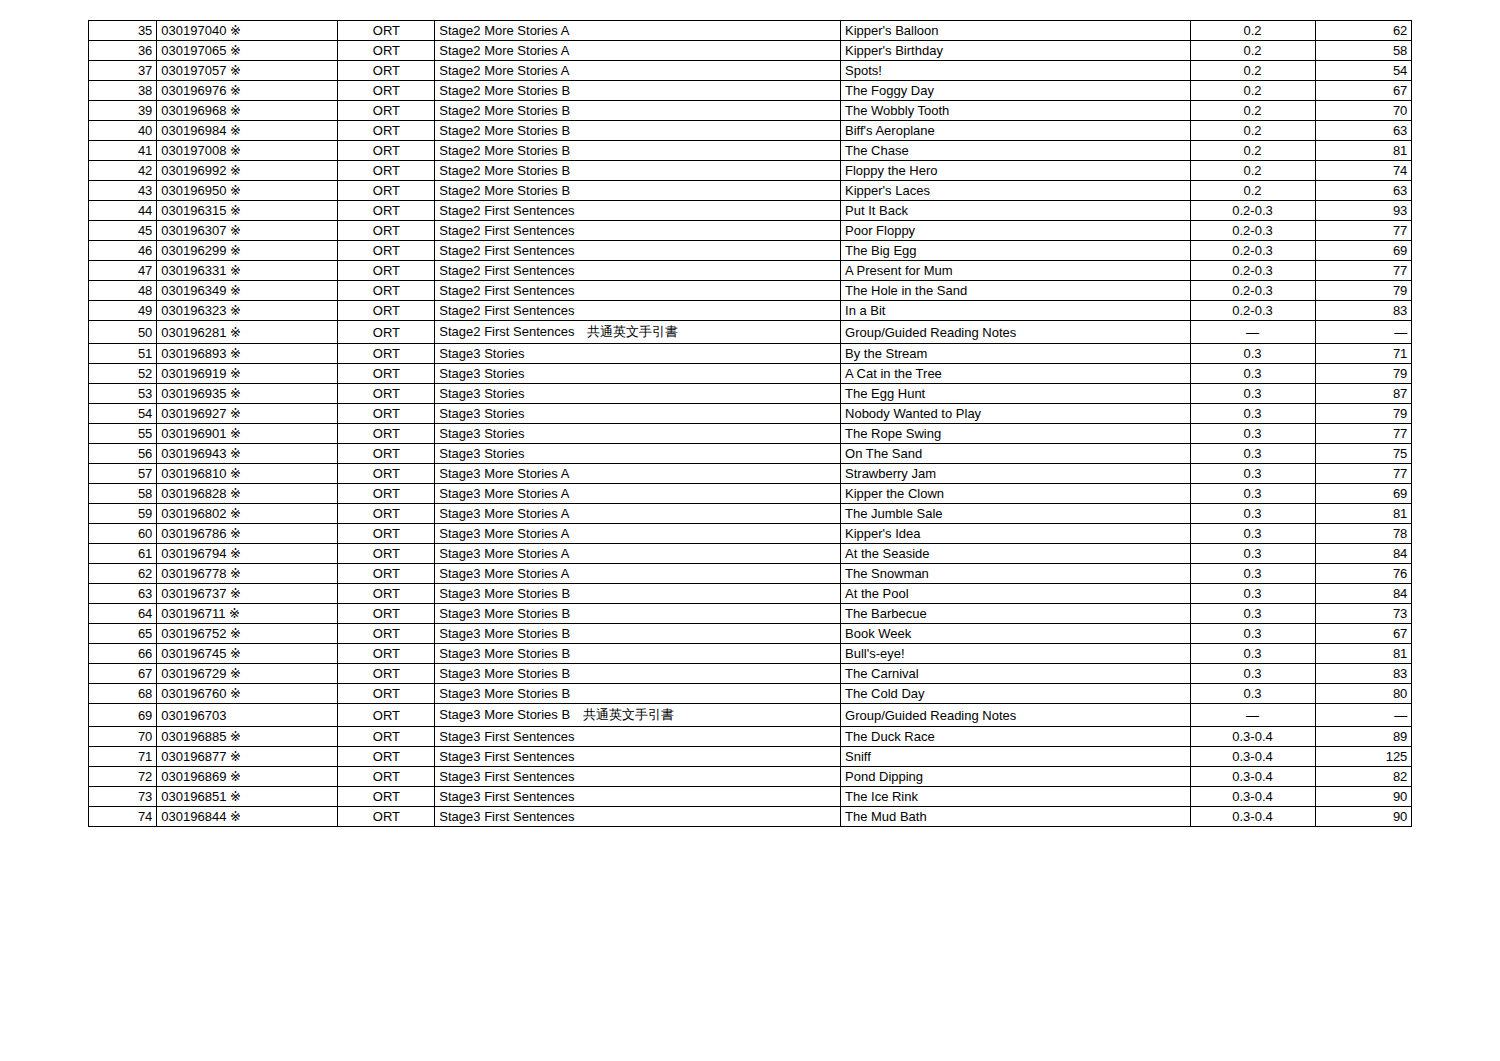| | 35 | 030197040 ※ | ORT | Stage2 More Stories A | Kipper's Balloon | 0.2 | 62 | |
| | 36 | 030197065 ※ | ORT | Stage2 More Stories A | Kipper's Birthday | 0.2 | 58 | |
| | 37 | 030197057 ※ | ORT | Stage2 More Stories A | Spots! | 0.2 | 54 | |
| | 38 | 030196976 ※ | ORT | Stage2 More Stories B | The Foggy Day | 0.2 | 67 | |
| | 39 | 030196968 ※ | ORT | Stage2 More Stories B | The Wobbly Tooth | 0.2 | 70 | |
| | 40 | 030196984 ※ | ORT | Stage2 More Stories B | Biff's Aeroplane | 0.2 | 63 | |
| | 41 | 030197008 ※ | ORT | Stage2 More Stories B | The Chase | 0.2 | 81 | |
| | 42 | 030196992 ※ | ORT | Stage2 More Stories B | Floppy the Hero | 0.2 | 74 | |
| | 43 | 030196950 ※ | ORT | Stage2 More Stories B | Kipper's Laces | 0.2 | 63 | |
| | 44 | 030196315 ※ | ORT | Stage2 First Sentences | Put It Back | 0.2-0.3 | 93 | |
| | 45 | 030196307 ※ | ORT | Stage2 First Sentences | Poor Floppy | 0.2-0.3 | 77 | |
| | 46 | 030196299 ※ | ORT | Stage2 First Sentences | The Big Egg | 0.2-0.3 | 69 | |
| | 47 | 030196331 ※ | ORT | Stage2 First Sentences | A Present for Mum | 0.2-0.3 | 77 | |
| | 48 | 030196349 ※ | ORT | Stage2 First Sentences | The Hole in the Sand | 0.2-0.3 | 79 | |
| | 49 | 030196323 ※ | ORT | Stage2 First Sentences | In a Bit | 0.2-0.3 | 83 | |
| | 50 | 030196281 ※ | ORT | Stage2 First Sentences 共通英文手引書 | Group/Guided Reading Notes | — | — | |
| | 51 | 030196893 ※ | ORT | Stage3 Stories | By the Stream | 0.3 | 71 | |
| | 52 | 030196919 ※ | ORT | Stage3 Stories | A Cat in the Tree | 0.3 | 79 | |
| | 53 | 030196935 ※ | ORT | Stage3 Stories | The Egg Hunt | 0.3 | 87 | |
| | 54 | 030196927 ※ | ORT | Stage3 Stories | Nobody Wanted to Play | 0.3 | 79 | |
| | 55 | 030196901 ※ | ORT | Stage3 Stories | The Rope Swing | 0.3 | 77 | |
| | 56 | 030196943 ※ | ORT | Stage3 Stories | On The Sand | 0.3 | 75 | |
| | 57 | 030196810 ※ | ORT | Stage3 More Stories A | Strawberry Jam | 0.3 | 77 | |
| | 58 | 030196828 ※ | ORT | Stage3 More Stories A | Kipper the Clown | 0.3 | 69 | |
| | 59 | 030196802 ※ | ORT | Stage3 More Stories A | The Jumble Sale | 0.3 | 81 | |
| | 60 | 030196786 ※ | ORT | Stage3 More Stories A | Kipper's Idea | 0.3 | 78 | |
| | 61 | 030196794 ※ | ORT | Stage3 More Stories A | At the Seaside | 0.3 | 84 | |
| | 62 | 030196778 ※ | ORT | Stage3 More Stories A | The Snowman | 0.3 | 76 | |
| | 63 | 030196737 ※ | ORT | Stage3 More Stories B | At the Pool | 0.3 | 84 | |
| | 64 | 030196711 ※ | ORT | Stage3 More Stories B | The Barbecue | 0.3 | 73 | |
| | 65 | 030196752 ※ | ORT | Stage3 More Stories B | Book Week | 0.3 | 67 | |
| | 66 | 030196745 ※ | ORT | Stage3 More Stories B | Bull's-eye! | 0.3 | 81 | |
| | 67 | 030196729 ※ | ORT | Stage3 More Stories B | The Carnival | 0.3 | 83 | |
| | 68 | 030196760 ※ | ORT | Stage3 More Stories B | The Cold Day | 0.3 | 80 | |
| | 69 | 030196703 | ORT | Stage3 More Stories B 共通英文手引書 | Group/Guided Reading Notes | — | — | |
| | 70 | 030196885 ※ | ORT | Stage3 First Sentences | The Duck Race | 0.3-0.4 | 89 | |
| | 71 | 030196877 ※ | ORT | Stage3 First Sentences | Sniff | 0.3-0.4 | 125 | |
| | 72 | 030196869 ※ | ORT | Stage3 First Sentences | Pond Dipping | 0.3-0.4 | 82 | |
| | 73 | 030196851 ※ | ORT | Stage3 First Sentences | The Ice Rink | 0.3-0.4 | 90 | |
| | 74 | 030196844 ※ | ORT | Stage3 First Sentences | The Mud Bath | 0.3-0.4 | 90 | |